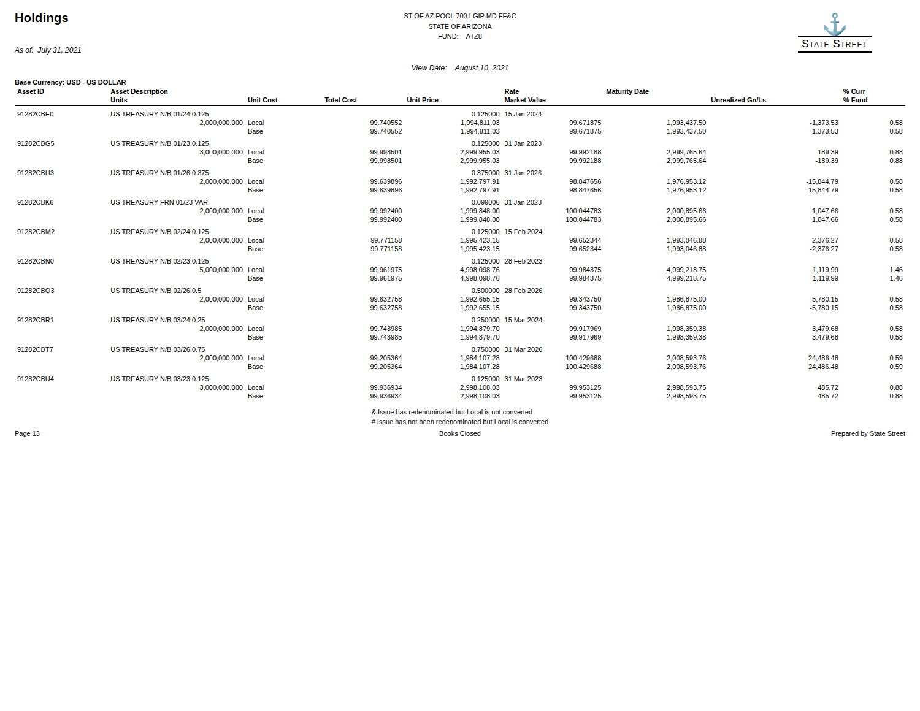Holdings
As of: July 31, 2021
ST OF AZ POOL 700 LGIP MD FF&C
STATE OF ARIZONA
FUND: ATZ8
View Date: August 10, 2021
⚓
State Street
Base Currency: USD - US DOLLAR
| Asset ID | Asset Description | | | | Rate | Maturity Date | | % Curr |
| --- | --- | --- | --- | --- | --- | --- | --- | --- |
| | Units | Unit Cost | Total Cost | Unit Price | Market Value | | Unrealized Gn/Ls | % Fund |
| 91282CBE0 | US TREASURY N/B 01/24 0.125 | 0.125000 | 15 Jan 2024 | | | |
| | 2,000,000.000 | Local | 99.740552 | 1,994,811.03 | 99.671875 | 1,993,437.50 | -1,373.53 | 0.58 |
| | | Base | 99.740552 | 1,994,811.03 | 99.671875 | 1,993,437.50 | -1,373.53 | 0.58 |
| 91282CBG5 | US TREASURY N/B 01/23 0.125 | 0.125000 | 31 Jan 2023 | | | |
| | 3,000,000.000 | Local | 99.998501 | 2,999,955.03 | 99.992188 | 2,999,765.64 | -189.39 | 0.88 |
| | | Base | 99.998501 | 2,999,955.03 | 99.992188 | 2,999,765.64 | -189.39 | 0.88 |
| 91282CBH3 | US TREASURY N/B 01/26 0.375 | 0.375000 | 31 Jan 2026 | | | |
| | 2,000,000.000 | Local | 99.639896 | 1,992,797.91 | 98.847656 | 1,976,953.12 | -15,844.79 | 0.58 |
| | | Base | 99.639896 | 1,992,797.91 | 98.847656 | 1,976,953.12 | -15,844.79 | 0.58 |
| 91282CBK6 | US TREASURY FRN 01/23 VAR | 0.099006 | 31 Jan 2023 | | | |
| | 2,000,000.000 | Local | 99.992400 | 1,999,848.00 | 100.044783 | 2,000,895.66 | 1,047.66 | 0.58 |
| | | Base | 99.992400 | 1,999,848.00 | 100.044783 | 2,000,895.66 | 1,047.66 | 0.58 |
| 91282CBM2 | US TREASURY N/B 02/24 0.125 | 0.125000 | 15 Feb 2024 | | | |
| | 2,000,000.000 | Local | 99.771158 | 1,995,423.15 | 99.652344 | 1,993,046.88 | -2,376.27 | 0.58 |
| | | Base | 99.771158 | 1,995,423.15 | 99.652344 | 1,993,046.88 | -2,376.27 | 0.58 |
| 91282CBN0 | US TREASURY N/B 02/23 0.125 | 0.125000 | 28 Feb 2023 | | | |
| | 5,000,000.000 | Local | 99.961975 | 4,998,098.76 | 99.984375 | 4,999,218.75 | 1,119.99 | 1.46 |
| | | Base | 99.961975 | 4,998,098.76 | 99.984375 | 4,999,218.75 | 1,119.99 | 1.46 |
| 91282CBQ3 | US TREASURY N/B 02/26 0.5 | 0.500000 | 28 Feb 2026 | | | |
| | 2,000,000.000 | Local | 99.632758 | 1,992,655.15 | 99.343750 | 1,986,875.00 | -5,780.15 | 0.58 |
| | | Base | 99.632758 | 1,992,655.15 | 99.343750 | 1,986,875.00 | -5,780.15 | 0.58 |
| 91282CBR1 | US TREASURY N/B 03/24 0.25 | 0.250000 | 15 Mar 2024 | | | |
| | 2,000,000.000 | Local | 99.743985 | 1,994,879.70 | 99.917969 | 1,998,359.38 | 3,479.68 | 0.58 |
| | | Base | 99.743985 | 1,994,879.70 | 99.917969 | 1,998,359.38 | 3,479.68 | 0.58 |
| 91282CBT7 | US TREASURY N/B 03/26 0.75 | 0.750000 | 31 Mar 2026 | | | |
| | 2,000,000.000 | Local | 99.205364 | 1,984,107.28 | 100.429688 | 2,008,593.76 | 24,486.48 | 0.59 |
| | | Base | 99.205364 | 1,984,107.28 | 100.429688 | 2,008,593.76 | 24,486.48 | 0.59 |
| 91282CBU4 | US TREASURY N/B 03/23 0.125 | 0.125000 | 31 Mar 2023 | | | |
| | 3,000,000.000 | Local | 99.936934 | 2,998,108.03 | 99.953125 | 2,998,593.75 | 485.72 | 0.88 |
| | | Base | 99.936934 | 2,998,108.03 | 99.953125 | 2,998,593.75 | 485.72 | 0.88 |
& Issue has redenominated but Local is not converted
# Issue has not been redenominated but Local is converted
Page 13
Books Closed
Prepared by State Street